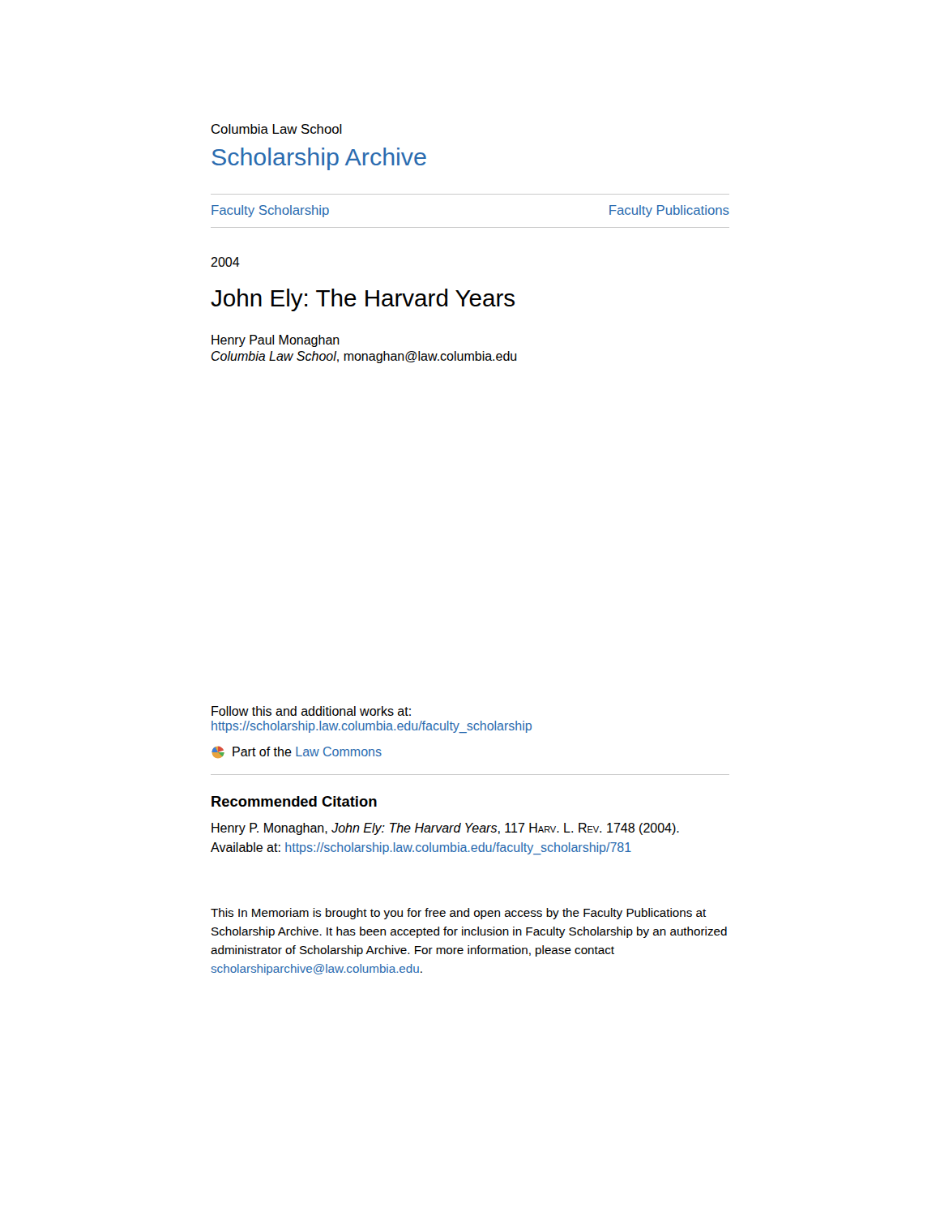Columbia Law School
Scholarship Archive
Faculty Scholarship Faculty Publications
2004
John Ely: The Harvard Years
Henry Paul Monaghan
Columbia Law School, monaghan@law.columbia.edu
Follow this and additional works at: https://scholarship.law.columbia.edu/faculty_scholarship
Part of the Law Commons
Recommended Citation
Henry P. Monaghan, John Ely: The Harvard Years, 117 Harv. L. Rev. 1748 (2004).
Available at: https://scholarship.law.columbia.edu/faculty_scholarship/781
This In Memoriam is brought to you for free and open access by the Faculty Publications at Scholarship Archive. It has been accepted for inclusion in Faculty Scholarship by an authorized administrator of Scholarship Archive. For more information, please contact scholarshiparchive@law.columbia.edu.